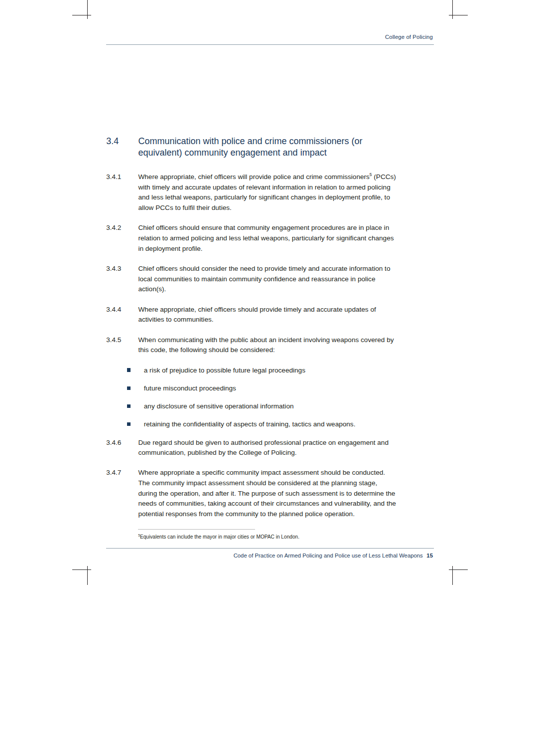College of Policing
3.4
Communication with police and crime commissioners (or equivalent) community engagement and impact
3.4.1
Where appropriate, chief officers will provide police and crime commissioners5 (PCCs) with timely and accurate updates of relevant information in relation to armed policing and less lethal weapons, particularly for significant changes in deployment profile, to allow PCCs to fulfil their duties.
3.4.2
Chief officers should ensure that community engagement procedures are in place in relation to armed policing and less lethal weapons, particularly for significant changes in deployment profile.
3.4.3
Chief officers should consider the need to provide timely and accurate information to local communities to maintain community confidence and reassurance in police action(s).
3.4.4
Where appropriate, chief officers should provide timely and accurate updates of activities to communities.
3.4.5
When communicating with the public about an incident involving weapons covered by this code, the following should be considered:
a risk of prejudice to possible future legal proceedings
future misconduct proceedings
any disclosure of sensitive operational information
retaining the confidentiality of aspects of training, tactics and weapons.
3.4.6
Due regard should be given to authorised professional practice on engagement and communication, published by the College of Policing.
3.4.7
Where appropriate a specific community impact assessment should be conducted. The community impact assessment should be considered at the planning stage, during the operation, and after it. The purpose of such assessment is to determine the needs of communities, taking account of their circumstances and vulnerability, and the potential responses from the community to the planned police operation.
5Equivalents can include the mayor in major cities or MOPAC in London.
Code of Practice on Armed Policing and Police use of Less Lethal Weapons15